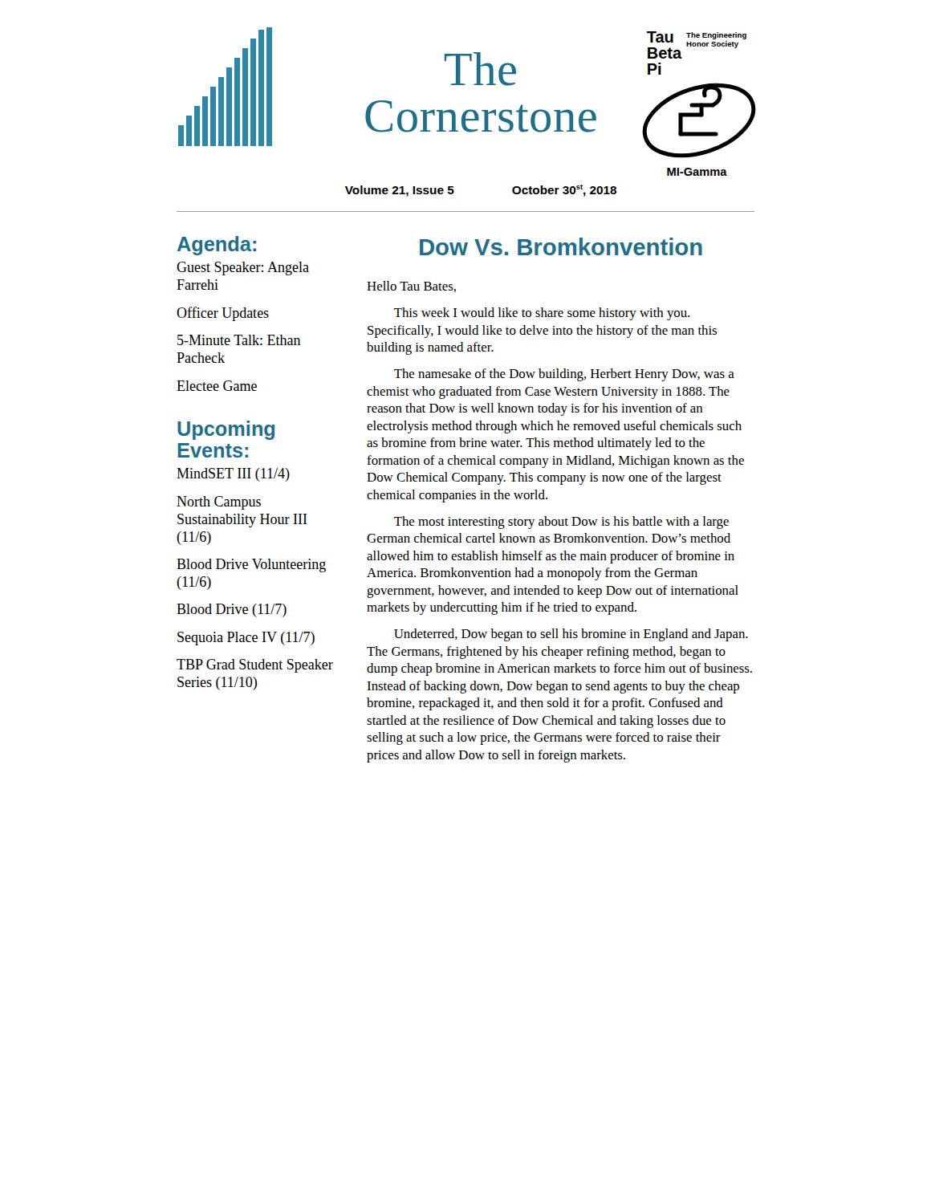The Cornerstone
Volume 21, Issue 5 October 30st, 2018
Tau
Beta
Pi
The Engineering
Honor Society
MI-Gamma
Agenda:
Guest Speaker: Angela Farrehi
Officer Updates
5-Minute Talk: Ethan Pacheck
Electee Game
Upcoming Events:
MindSET III (11/4)
North Campus Sustainability Hour III (11/6)
Blood Drive Volunteering (11/6)
Blood Drive (11/7)
Sequoia Place IV (11/7)
TBP Grad Student Speaker Series (11/10)
Dow Vs. Bromkonvention
Hello Tau Bates,
This week I would like to share some history with you. Specifically, I would like to delve into the history of the man this building is named after.
The namesake of the Dow building, Herbert Henry Dow, was a chemist who graduated from Case Western University in 1888. The reason that Dow is well known today is for his invention of an electrolysis method through which he removed useful chemicals such as bromine from brine water. This method ultimately led to the formation of a chemical company in Midland, Michigan known as the Dow Chemical Company. This company is now one of the largest chemical companies in the world.
The most interesting story about Dow is his battle with a large German chemical cartel known as Bromkonvention. Dow’s method allowed him to establish himself as the main producer of bromine in America. Bromkonvention had a monopoly from the German government, however, and intended to keep Dow out of international markets by undercutting him if he tried to expand.
Undeterred, Dow began to sell his bromine in England and Japan. The Germans, frightened by his cheaper refining method, began to dump cheap bromine in American markets to force him out of business. Instead of backing down, Dow began to send agents to buy the cheap bromine, repackaged it, and then sold it for a profit. Confused and startled at the resilience of Dow Chemical and taking losses due to selling at such a low price, the Germans were forced to raise their prices and allow Dow to sell in foreign markets.